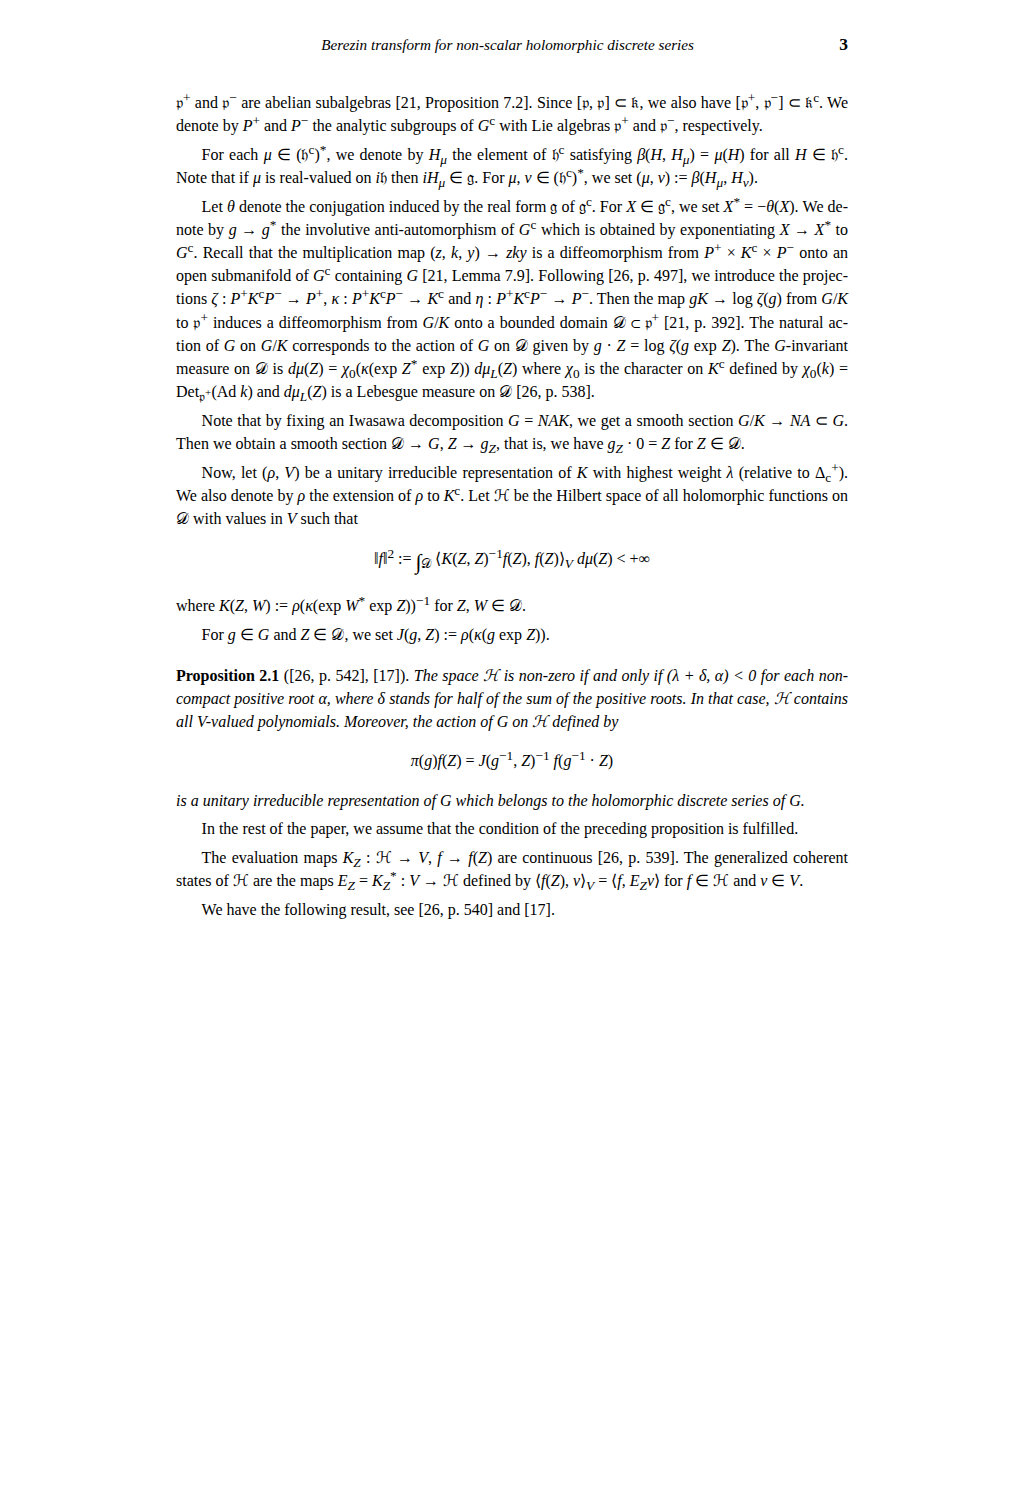Berezin transform for non-scalar holomorphic discrete series 3
𝔭+ and 𝔭− are abelian subalgebras [21, Proposition 7.2]. Since [𝔭, 𝔭] ⊂ 𝔨, we also have [𝔭+, 𝔭−] ⊂ 𝔨c. We denote by P+ and P− the analytic subgroups of Gc with Lie algebras 𝔭+ and 𝔭−, respectively.
For each μ ∈ (𝔥c)*, we denote by Hμ the element of 𝔥c satisfying β(H, Hμ) = μ(H) for all H ∈ 𝔥c. Note that if μ is real-valued on i𝔥 then iHμ ∈ 𝔤. For μ, ν ∈ (𝔥c)*, we set (μ, ν) := β(Hμ, Hν).
Let θ denote the conjugation induced by the real form 𝔤 of 𝔤c. For X ∈ 𝔤c, we set X* = −θ(X). We denote by g → g* the involutive anti-automorphism of Gc which is obtained by exponentiating X → X* to Gc. Recall that the multiplication map (z, k, y) → zky is a diffeomorphism from P+ × Kc × P− onto an open submanifold of Gc containing G [21, Lemma 7.9]. Following [26, p. 497], we introduce the projections ζ : P+KcP− → P+, κ : P+KcP− → Kc and η : P+KcP− → P−. Then the map gK → log ζ(g) from G/K to 𝔭+ induces a diffeomorphism from G/K onto a bounded domain 𝒟 ⊂ 𝔭+ [21, p. 392]. The natural action of G on G/K corresponds to the action of G on 𝒟 given by g · Z = log ζ(g exp Z). The G-invariant measure on 𝒟 is dμ(Z) = χ0(κ(exp Z* exp Z)) dμL(Z) where χ0 is the character on Kc defined by χ0(k) = Det𝔭+(Ad k) and dμL(Z) is a Lebesgue measure on 𝒟 [26, p. 538].
Note that by fixing an Iwasawa decomposition G = NAK, we get a smooth section G/K → NA ⊂ G. Then we obtain a smooth section 𝒟 → G, Z → gZ, that is, we have gZ · 0 = Z for Z ∈ 𝒟.
Now, let (ρ, V) be a unitary irreducible representation of K with highest weight λ (relative to Δc+). We also denote by ρ the extension of ρ to Kc. Let ℋ be the Hilbert space of all holomorphic functions on 𝒟 with values in V such that
‖f‖2 := ∫𝒟 ⟨K(Z, Z)−1f(Z), f(Z)⟩V dμ(Z) < +∞
where K(Z, W) := ρ(κ(exp W* exp Z))−1 for Z, W ∈ 𝒟.
For g ∈ G and Z ∈ 𝒟, we set J(g, Z) := ρ(κ(g exp Z)).
Proposition 2.1 ([26, p. 542], [17]). The space ℋ is non-zero if and only if (λ + δ, α) < 0 for each non-compact positive root α, where δ stands for half of the sum of the positive roots. In that case, ℋ contains all V-valued polynomials. Moreover, the action of G on ℋ defined by
π(g)f(Z) = J(g−1, Z)−1 f(g−1 · Z)
is a unitary irreducible representation of G which belongs to the holomorphic discrete series of G.
In the rest of the paper, we assume that the condition of the preceding proposition is fulfilled.
The evaluation maps KZ : ℋ → V, f → f(Z) are continuous [26, p. 539]. The generalized coherent states of ℋ are the maps EZ = KZ* : V → ℋ defined by ⟨f(Z), v⟩V = ⟨f, EZv⟩ for f ∈ ℋ and v ∈ V.
We have the following result, see [26, p. 540] and [17].